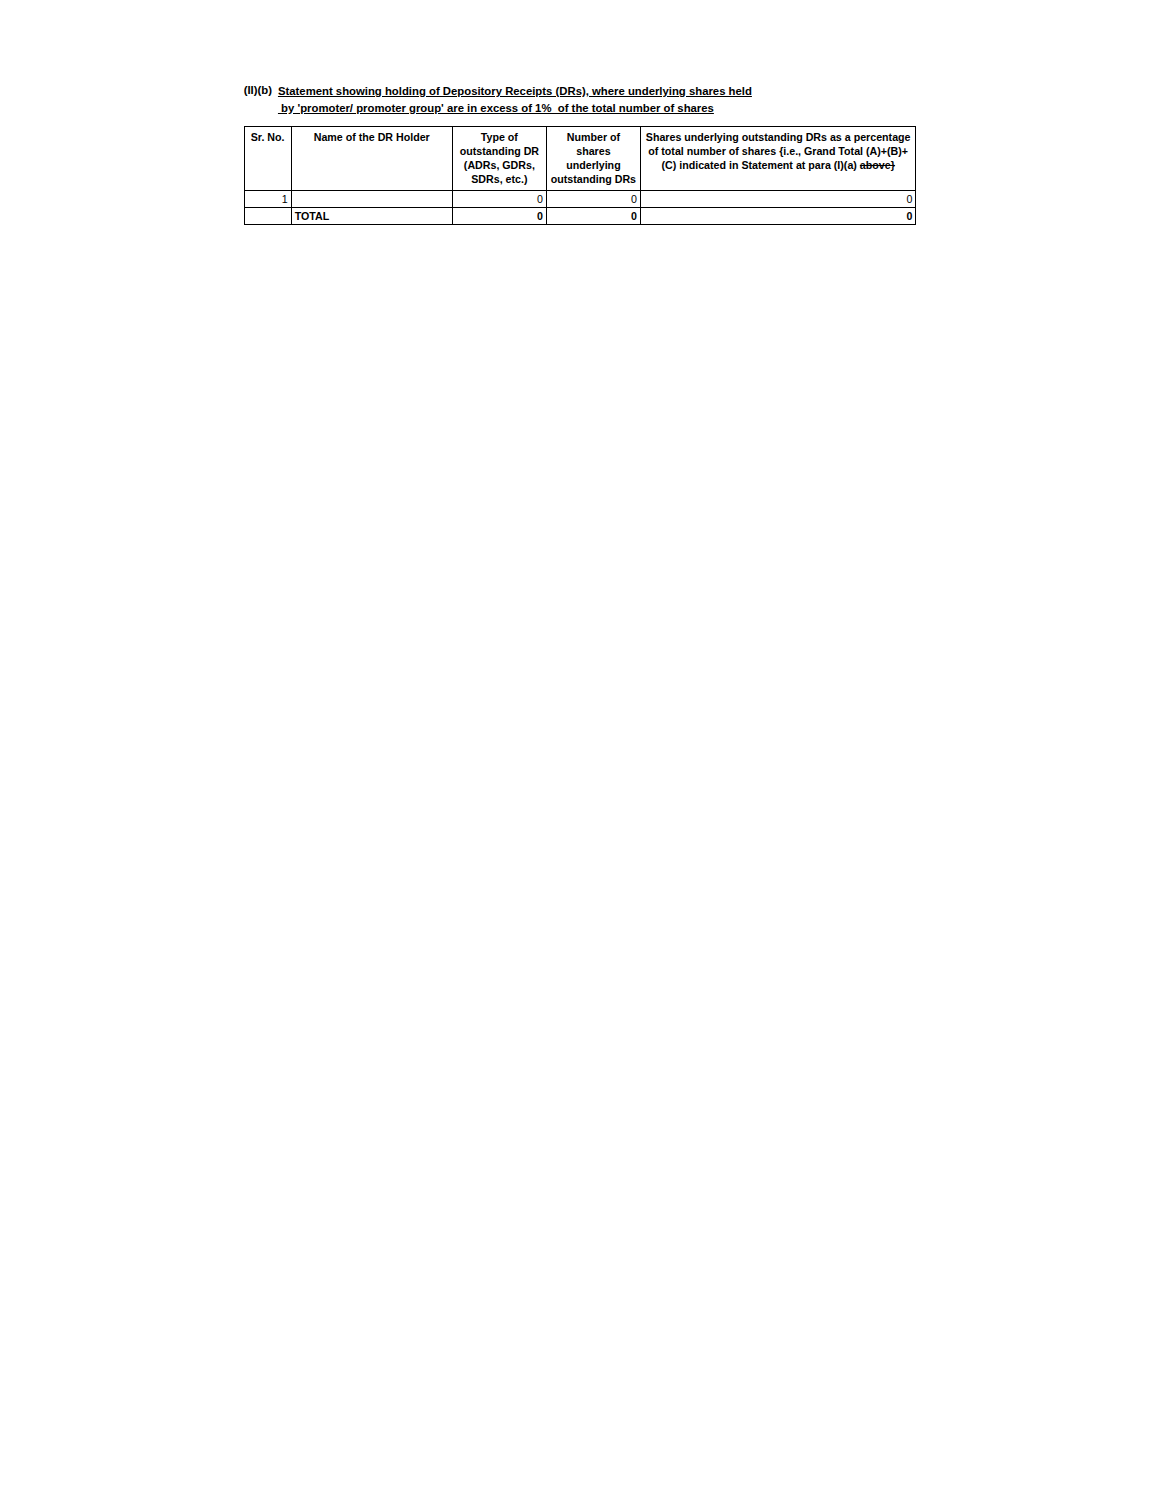(II)(b)
Statement showing holding of Depository Receipts (DRs), where underlying shares held
by 'promoter/ promoter group' are in excess of 1% of the total number of shares
| Sr. No. | Name of the DR Holder | Type of outstanding DR (ADRs, GDRs, SDRs, etc.) | Number of shares underlying outstanding DRs | Shares underlying outstanding DRs as a percentage of total number of shares {i.e., Grand Total (A)+(B)+(C) indicated in Statement at para (I)(a) above} |
| --- | --- | --- | --- | --- |
| 1 | | 0 | 0 | 0 |
| | TOTAL | 0 | 0 | 0 |